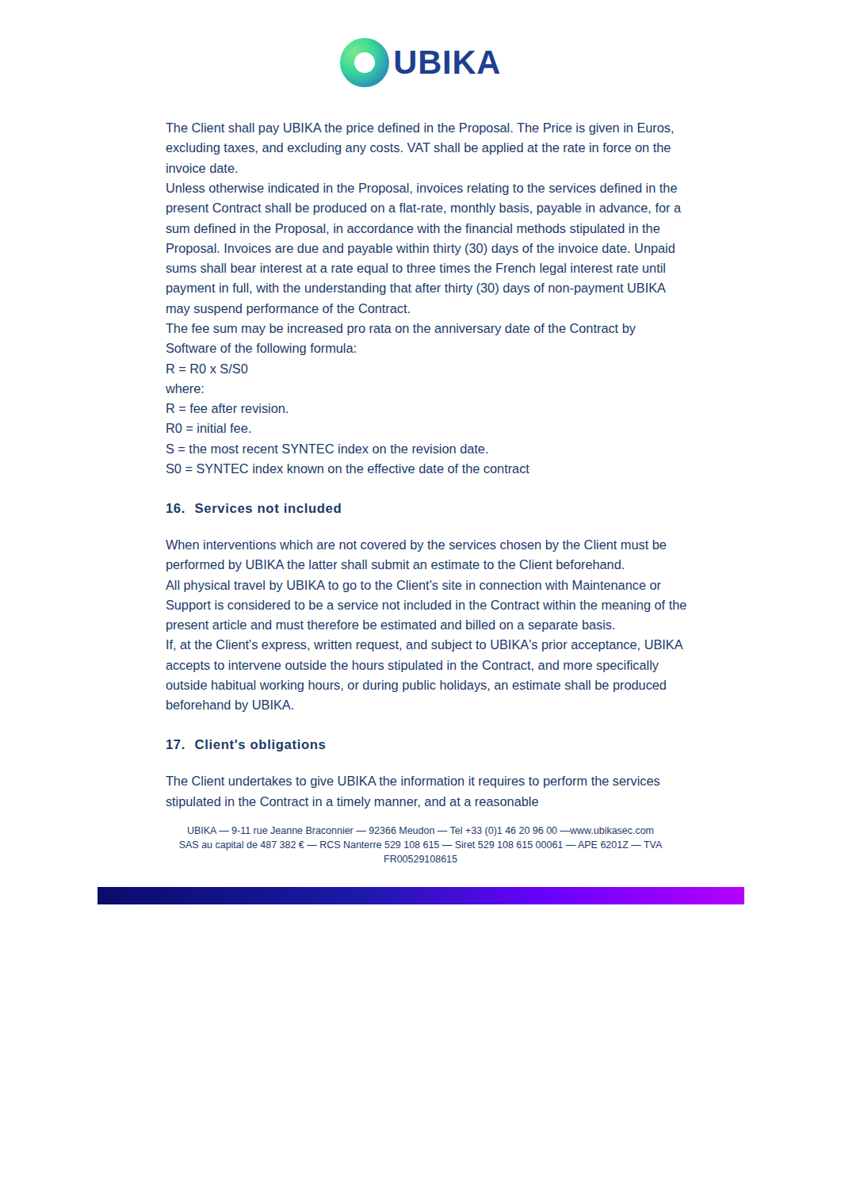UBIKA
The Client shall pay UBIKA the price defined in the Proposal. The Price is given in Euros, excluding taxes, and excluding any costs. VAT shall be applied at the rate in force on the invoice date.
Unless otherwise indicated in the Proposal, invoices relating to the services defined in the present Contract shall be produced on a flat-rate, monthly basis, payable in advance, for a sum defined in the Proposal, in accordance with the financial methods stipulated in the Proposal. Invoices are due and payable within thirty (30) days of the invoice date. Unpaid sums shall bear interest at a rate equal to three times the French legal interest rate until payment in full, with the understanding that after thirty (30) days of non-payment UBIKA may suspend performance of the Contract.
The fee sum may be increased pro rata on the anniversary date of the Contract by Software of the following formula:
R = R0 x S/S0
where:
R = fee after revision.
R0 = initial fee.
S = the most recent SYNTEC index on the revision date.
S0 = SYNTEC index known on the effective date of the contract
16. Services not included
When interventions which are not covered by the services chosen by the Client must be performed by UBIKA the latter shall submit an estimate to the Client beforehand.
All physical travel by UBIKA to go to the Client's site in connection with Maintenance or Support is considered to be a service not included in the Contract within the meaning of the present article and must therefore be estimated and billed on a separate basis.
If, at the Client's express, written request, and subject to UBIKA's prior acceptance, UBIKA accepts to intervene outside the hours stipulated in the Contract, and more specifically outside habitual working hours, or during public holidays, an estimate shall be produced beforehand by UBIKA.
17. Client's obligations
The Client undertakes to give UBIKA the information it requires to perform the services stipulated in the Contract in a timely manner, and at a reasonable
UBIKA — 9-11 rue Jeanne Braconnier — 92366 Meudon — Tel +33 (0)1 46 20 96 00 —www.ubikasec.com
SAS au capital de 487 382 € — RCS Nanterre 529 108 615 — Siret 529 108 615 00061 — APE 6201Z — TVA FR00529108615